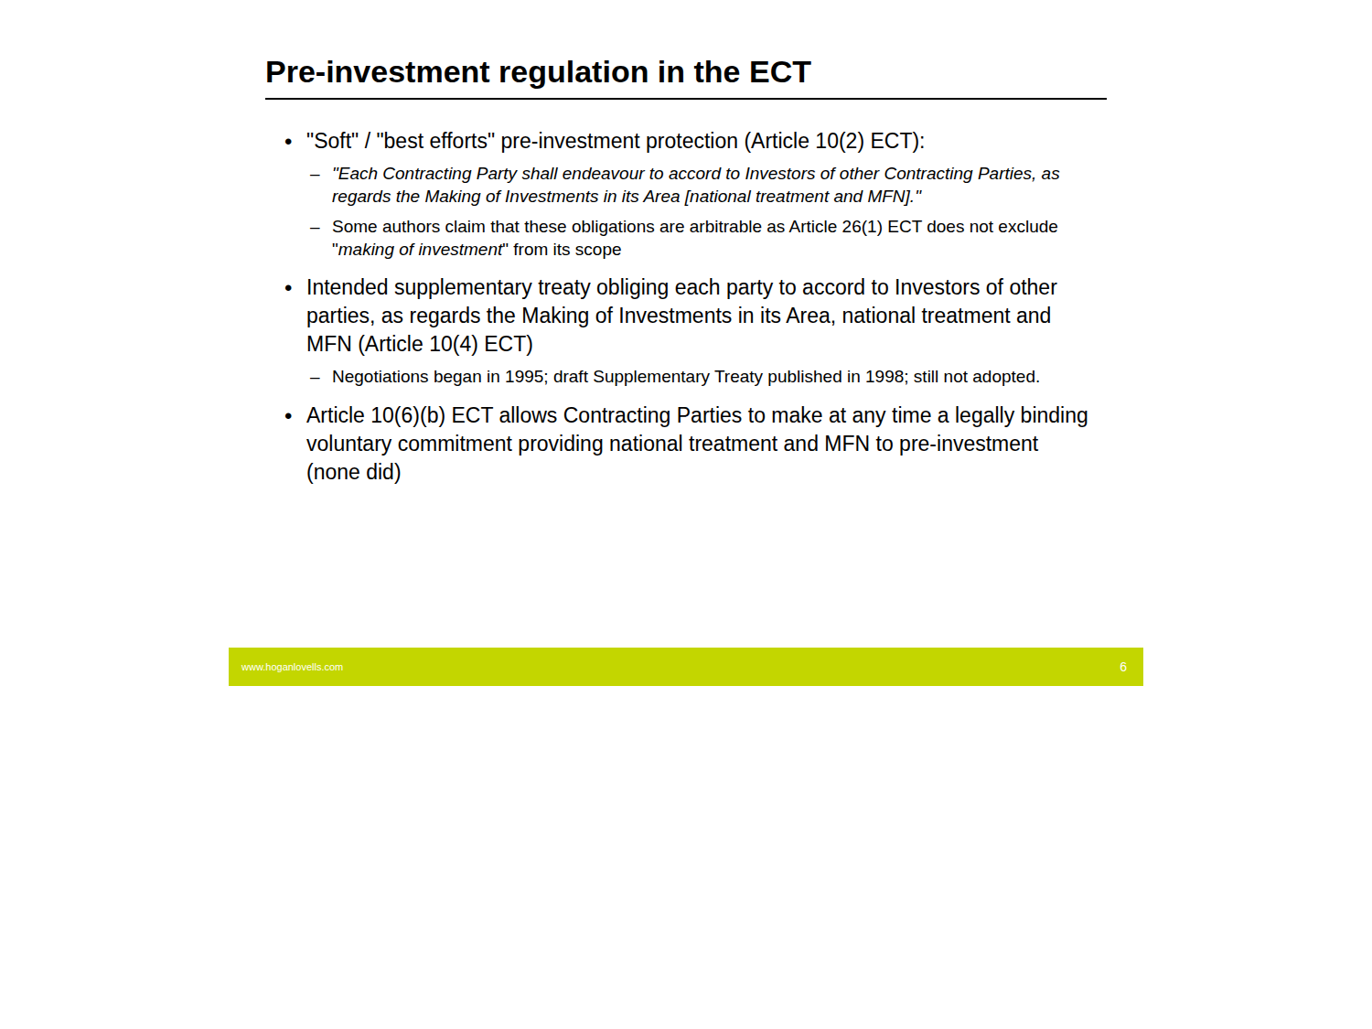Pre-investment regulation in the ECT
"Soft" / "best efforts" pre-investment protection (Article 10(2) ECT):
"Each Contracting Party shall endeavour to accord to Investors of other Contracting Parties, as regards the Making of Investments in its Area [national treatment and MFN]."
Some authors claim that these obligations are arbitrable as Article 26(1) ECT does not exclude "making of investment" from its scope
Intended supplementary treaty obliging each party to accord to Investors of other parties, as regards the Making of Investments in its Area, national treatment and MFN (Article 10(4) ECT)
Negotiations began in 1995; draft Supplementary Treaty published in 1998; still not adopted.
Article 10(6)(b) ECT allows Contracting Parties to make at any time a legally binding voluntary commitment providing national treatment and MFN to pre-investment (none did)
www.hoganlovells.com 6